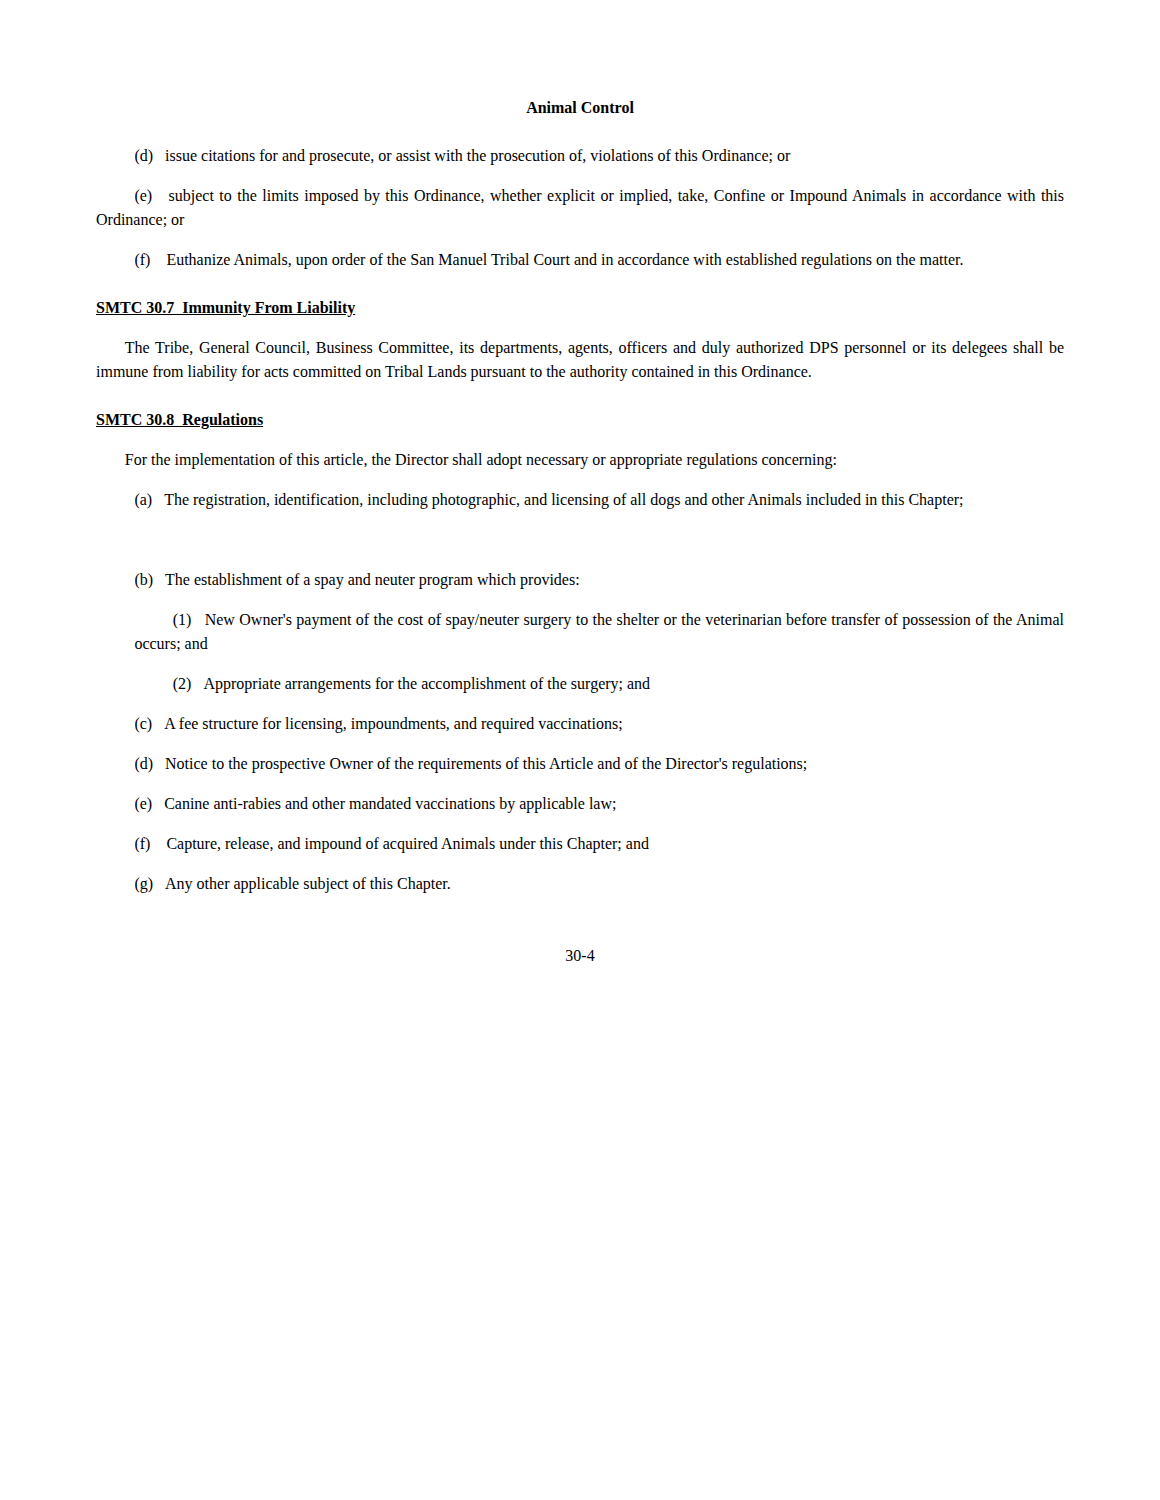Animal Control
(d) issue citations for and prosecute, or assist with the prosecution of, violations of this Ordinance; or
(e) subject to the limits imposed by this Ordinance, whether explicit or implied, take, Confine or Impound Animals in accordance with this Ordinance; or
(f) Euthanize Animals, upon order of the San Manuel Tribal Court and in accordance with established regulations on the matter.
SMTC 30.7 Immunity From Liability
The Tribe, General Council, Business Committee, its departments, agents, officers and duly authorized DPS personnel or its delegees shall be immune from liability for acts committed on Tribal Lands pursuant to the authority contained in this Ordinance.
SMTC 30.8 Regulations
For the implementation of this article, the Director shall adopt necessary or appropriate regulations concerning:
(a) The registration, identification, including photographic, and licensing of all dogs and other Animals included in this Chapter;
(b) The establishment of a spay and neuter program which provides:
(1) New Owner's payment of the cost of spay/neuter surgery to the shelter or the veterinarian before transfer of possession of the Animal occurs; and
(2) Appropriate arrangements for the accomplishment of the surgery; and
(c) A fee structure for licensing, impoundments, and required vaccinations;
(d) Notice to the prospective Owner of the requirements of this Article and of the Director's regulations;
(e) Canine anti-rabies and other mandated vaccinations by applicable law;
(f) Capture, release, and impound of acquired Animals under this Chapter; and
(g) Any other applicable subject of this Chapter.
30-4